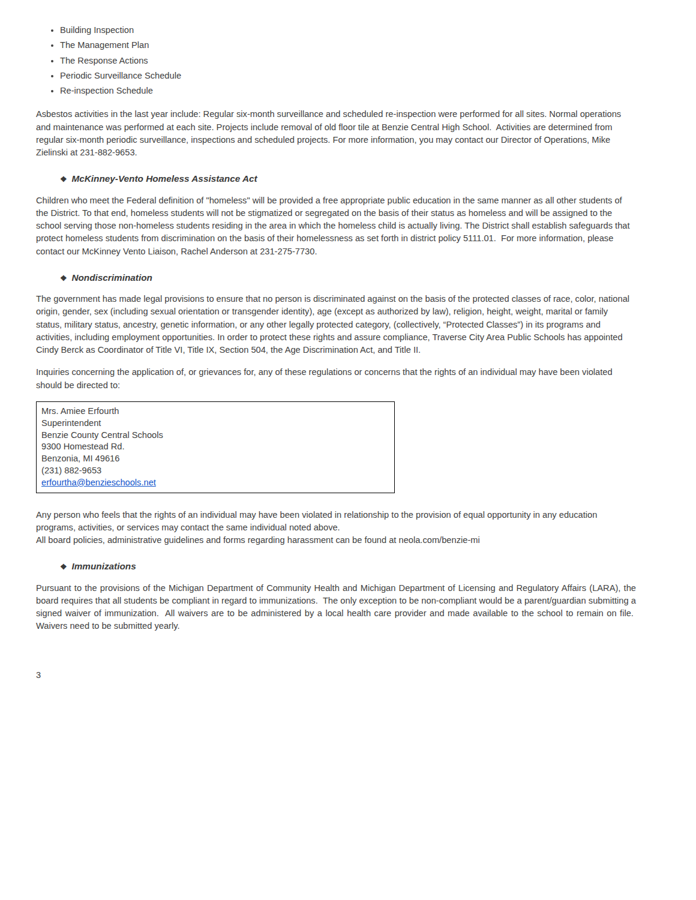Building Inspection
The Management Plan
The Response Actions
Periodic Surveillance Schedule
Re-inspection Schedule
Asbestos activities in the last year include: Regular six-month surveillance and scheduled re-inspection were performed for all sites. Normal operations and maintenance was performed at each site. Projects include removal of old floor tile at Benzie Central High School. Activities are determined from regular six-month periodic surveillance, inspections and scheduled projects. For more information, you may contact our Director of Operations, Mike Zielinski at 231-882-9653.
McKinney-Vento Homeless Assistance Act
Children who meet the Federal definition of "homeless" will be provided a free appropriate public education in the same manner as all other students of the District. To that end, homeless students will not be stigmatized or segregated on the basis of their status as homeless and will be assigned to the school serving those non-homeless students residing in the area in which the homeless child is actually living. The District shall establish safeguards that protect homeless students from discrimination on the basis of their homelessness as set forth in district policy 5111.01. For more information, please contact our McKinney Vento Liaison, Rachel Anderson at 231-275-7730.
Nondiscrimination
The government has made legal provisions to ensure that no person is discriminated against on the basis of the protected classes of race, color, national origin, gender, sex (including sexual orientation or transgender identity), age (except as authorized by law), religion, height, weight, marital or family status, military status, ancestry, genetic information, or any other legally protected category, (collectively, “Protected Classes”) in its programs and activities, including employment opportunities. In order to protect these rights and assure compliance, Traverse City Area Public Schools has appointed Cindy Berck as Coordinator of Title VI, Title IX, Section 504, the Age Discrimination Act, and Title II.
Inquiries concerning the application of, or grievances for, any of these regulations or concerns that the rights of an individual may have been violated should be directed to:
Mrs. Amiee Erfourth
Superintendent
Benzie County Central Schools
9300 Homestead Rd.
Benzonia, MI 49616
(231) 882-9653
erfourtha@benzieschools.net
Any person who feels that the rights of an individual may have been violated in relationship to the provision of equal opportunity in any education programs, activities, or services may contact the same individual noted above.
All board policies, administrative guidelines and forms regarding harassment can be found at neola.com/benzie-mi
Immunizations
Pursuant to the provisions of the Michigan Department of Community Health and Michigan Department of Licensing and Regulatory Affairs (LARA), the board requires that all students be compliant in regard to immunizations. The only exception to be non-compliant would be a parent/guardian submitting a signed waiver of immunization. All waivers are to be administered by a local health care provider and made available to the school to remain on file. Waivers need to be submitted yearly.
3